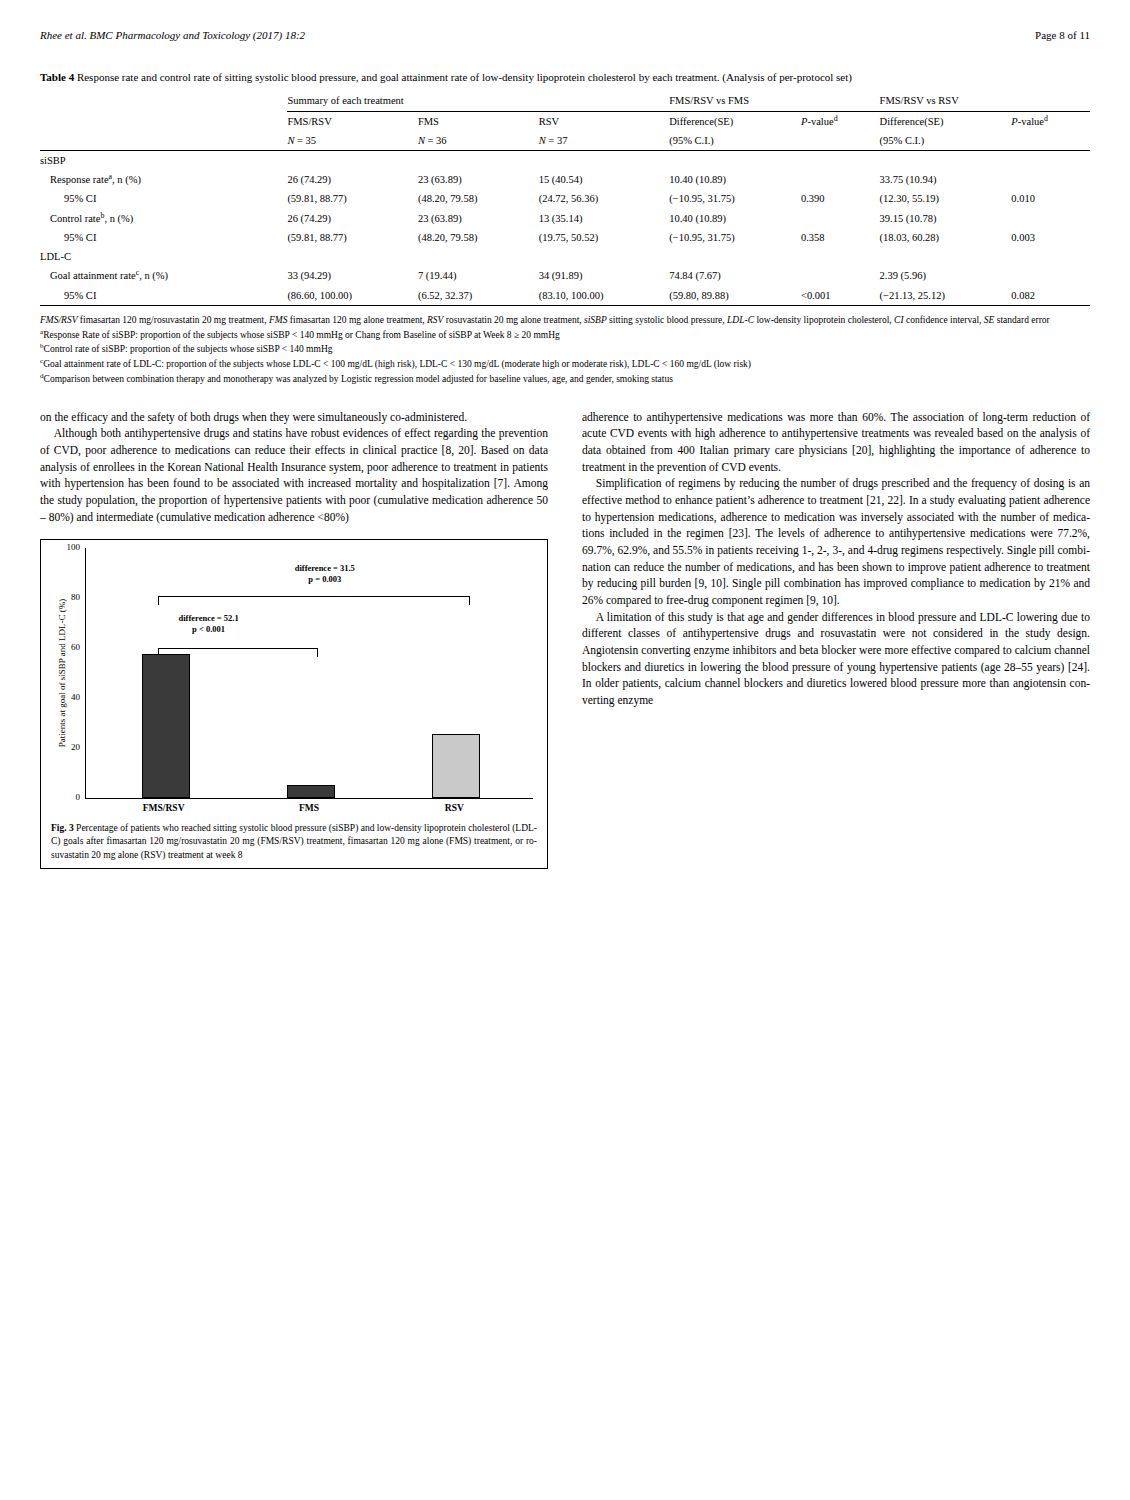Rhee et al. BMC Pharmacology and Toxicology (2017) 18:2
Page 8 of 11
Table 4 Response rate and control rate of sitting systolic blood pressure, and goal attainment rate of low-density lipoprotein cholesterol by each treatment. (Analysis of per-protocol set)
| | Summary of each treatment | FMS/RSV vs FMS | FMS/RSV vs RSV |
| --- | --- | --- | --- |
| | FMS/RSV | FMS | RSV | Difference(SE) | P -value d | Difference(SE) | P -value d |
| | N = 35 | N = 36 | N = 37 | (95% C.I.) | | (95% C.I.) | |
| siSBP | | | | | | | |
| Response rate a , n (%) | 26 (74.29) | 23 (63.89) | 15 (40.54) | 10.40 (10.89) | | 33.75 (10.94) | |
| 95% CI | (59.81, 88.77) | (48.20, 79.58) | (24.72, 56.36) | (−10.95, 31.75) | 0.390 | (12.30, 55.19) | 0.010 |
| Control rate b , n (%) | 26 (74.29) | 23 (63.89) | 13 (35.14) | 10.40 (10.89) | | 39.15 (10.78) | |
| 95% CI | (59.81, 88.77) | (48.20, 79.58) | (19.75, 50.52) | (−10.95, 31.75) | 0.358 | (18.03, 60.28) | 0.003 |
| LDL-C | | | | | | | |
| Goal attainment rate c , n (%) | 33 (94.29) | 7 (19.44) | 34 (91.89) | 74.84 (7.67) | | 2.39 (5.96) | |
| 95% CI | (86.60, 100.00) | (6.52, 32.37) | (83.10, 100.00) | (59.80, 89.88) | <0.001 | (−21.13, 25.12) | 0.082 |
FMS/RSV fimasartan 120 mg/rosuvastatin 20 mg treatment, FMS fimasartan 120 mg alone treatment, RSV rosuvastatin 20 mg alone treatment, siSBP sitting systolic blood pressure, LDL-C low-density lipoprotein cholesterol, CI confidence interval, SE standard error
aResponse Rate of siSBP: proportion of the subjects whose siSBP < 140 mmHg or Chang from Baseline of siSBP at Week 8 ≥ 20 mmHg
bControl rate of siSBP: proportion of the subjects whose siSBP < 140 mmHg
cGoal attainment rate of LDL-C: proportion of the subjects whose LDL-C < 100 mg/dL (high risk), LDL-C < 130 mg/dL (moderate high or moderate risk), LDL-C < 160 mg/dL (low risk)
dComparison between combination therapy and monotherapy was analyzed by Logistic regression model adjusted for baseline values, age, and gender, smoking status
on the efficacy and the safety of both drugs when they were simultaneously co-administered.
Although both antihypertensive drugs and statins have robust evidences of effect regarding the prevention of CVD, poor adherence to medications can reduce their effects in clinical practice [8, 20]. Based on data analysis of enrollees in the Korean National Health Insurance system, poor adherence to treatment in patients with hypertension has been found to be associated with increased mortality and hospitalization [7]. Among the study population, the proportion of hypertensive patients with poor (cumulative medication adherence 50 – 80%) and intermediate (cumulative medication adherence <80%)
Patients at goal of siSBP and LDL-C (%)
100 80 60 40 20 0
difference = 31.5
p = 0.003
difference = 52.1
p < 0.001
FMS/RSV FMS RSV
Fig. 3 Percentage of patients who reached sitting systolic blood pressure (siSBP) and low-density lipoprotein cholesterol (LDL-C) goals after fimasartan 120 mg/rosuvastatin 20 mg (FMS/RSV) treatment, fimasartan 120 mg alone (FMS) treatment, or rosuvastatin 20 mg alone (RSV) treatment at week 8
adherence to antihypertensive medications was more than 60%. The association of long-term reduction of acute CVD events with high adherence to antihypertensive treatments was revealed based on the analysis of data obtained from 400 Italian primary care physicians [20], highlighting the importance of adherence to treatment in the prevention of CVD events.
Simplification of regimens by reducing the number of drugs prescribed and the frequency of dosing is an effective method to enhance patient’s adherence to treatment [21, 22]. In a study evaluating patient adherence to hypertension medications, adherence to medication was inversely associated with the number of medications included in the regimen [23]. The levels of adherence to antihypertensive medications were 77.2%, 69.7%, 62.9%, and 55.5% in patients receiving 1-, 2-, 3-, and 4-drug regimens respectively. Single pill combination can reduce the number of medications, and has been shown to improve patient adherence to treatment by reducing pill burden [9, 10]. Single pill combination has improved compliance to medication by 21% and 26% compared to free-drug component regimen [9, 10].
A limitation of this study is that age and gender differences in blood pressure and LDL-C lowering due to different classes of antihypertensive drugs and rosuvastatin were not considered in the study design. Angiotensin converting enzyme inhibitors and beta blocker were more effective compared to calcium channel blockers and diuretics in lowering the blood pressure of young hypertensive patients (age 28–55 years) [24]. In older patients, calcium channel blockers and diuretics lowered blood pressure more than angiotensin converting enzyme